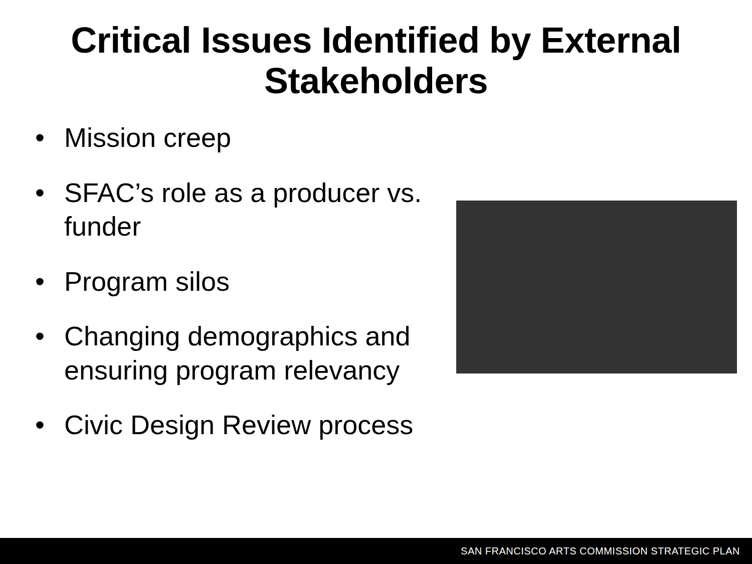Critical Issues Identified by External Stakeholders
Mission creep
SFAC’s role as a producer vs. funder
Program silos
Changing demographics and ensuring program relevancy
Civic Design Review process
SAN FRANCISCO ARTS COMMISSION STRATEGIC PLAN